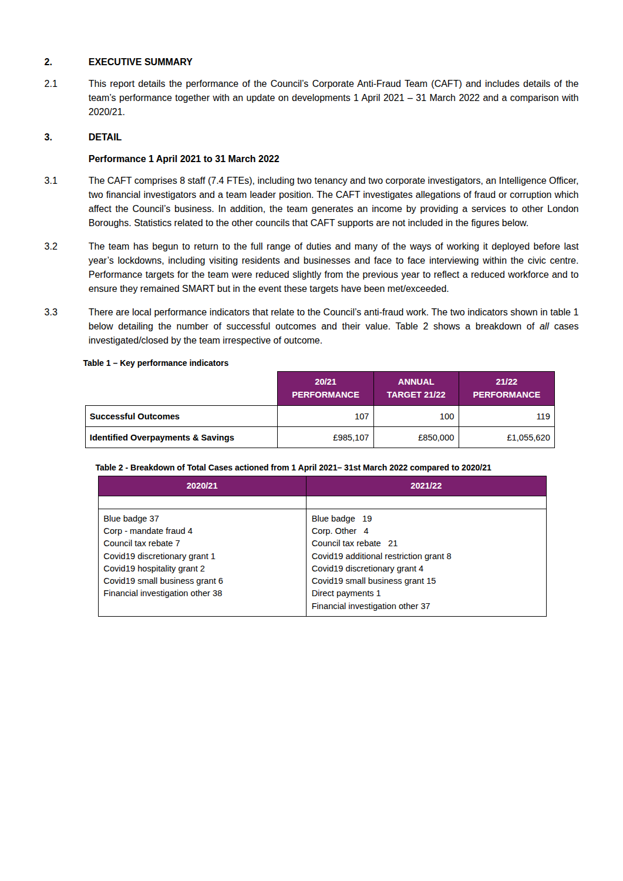2. EXECUTIVE SUMMARY
2.1 This report details the performance of the Council’s Corporate Anti-Fraud Team (CAFT) and includes details of the team’s performance together with an update on developments 1 April 2021 – 31 March 2022 and a comparison with 2020/21.
3. DETAIL
Performance 1 April 2021 to 31 March 2022
3.1 The CAFT comprises 8 staff (7.4 FTEs), including two tenancy and two corporate investigators, an Intelligence Officer, two financial investigators and a team leader position. The CAFT investigates allegations of fraud or corruption which affect the Council’s business. In addition, the team generates an income by providing a services to other London Boroughs. Statistics related to the other councils that CAFT supports are not included in the figures below.
3.2 The team has begun to return to the full range of duties and many of the ways of working it deployed before last year’s lockdowns, including visiting residents and businesses and face to face interviewing within the civic centre. Performance targets for the team were reduced slightly from the previous year to reflect a reduced workforce and to ensure they remained SMART but in the event these targets have been met/exceeded.
3.3 There are local performance indicators that relate to the Council’s anti-fraud work. The two indicators shown in table 1 below detailing the number of successful outcomes and their value. Table 2 shows a breakdown of all cases investigated/closed by the team irrespective of outcome.
Table 1 – Key performance indicators
| | 20/21 PERFORMANCE | ANNUAL TARGET 21/22 | 21/22 PERFORMANCE |
| --- | --- | --- | --- |
| Successful Outcomes | 107 | 100 | 119 |
| Identified Overpayments & Savings | £985,107 | £850,000 | £1,055,620 |
Table 2 - Breakdown of Total Cases actioned from 1 April 2021– 31st March 2022 compared to 2020/21
| 2020/21 | 2021/22 |
| --- | --- |
| Blue badge 37 Corp - mandate fraud 4 Council tax rebate 7 Covid19 discretionary grant 1 Covid19 hospitality grant 2 Covid19 small business grant 6 Financial investigation other 38 | Blue badge 19 Corp. Other 4 Council tax rebate 21 Covid19 additional restriction grant 8 Covid19 discretionary grant 4 Covid19 small business grant 15 Direct payments 1 Financial investigation other 37 |